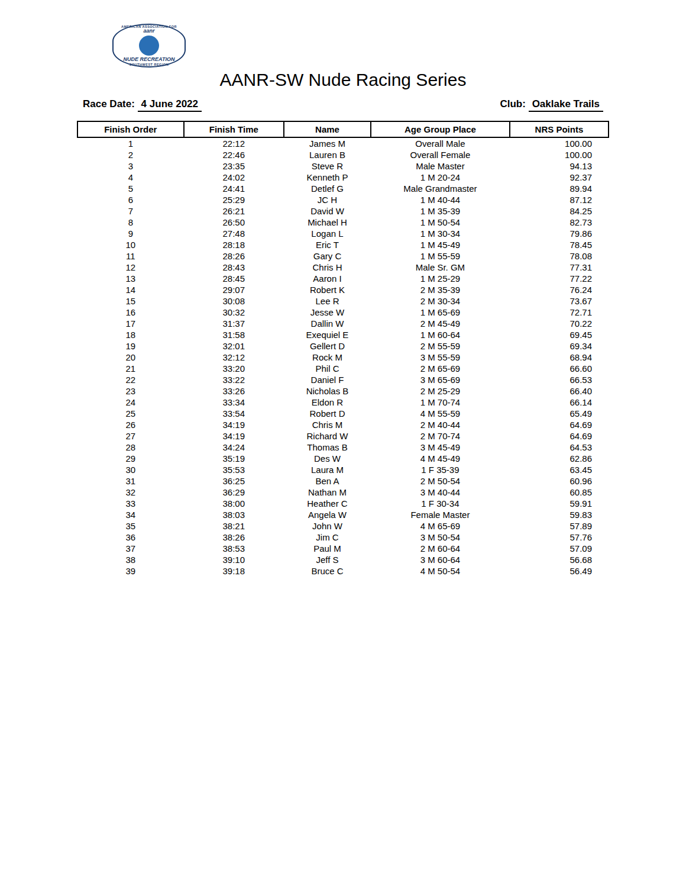AMERICAN ASSOCIATION FOR
aanr
NUDE RECREATION
SOUTHWEST REGION
AANR-SW Nude Racing Series
Race Date: 4 June 2022
Club: Oaklake Trails
| Finish Order | Finish Time | Name | Age Group Place | NRS Points |
| --- | --- | --- | --- | --- |
| 1 | 22:12 | James M | Overall Male | 100.00 |
| 2 | 22:46 | Lauren B | Overall Female | 100.00 |
| 3 | 23:35 | Steve R | Male Master | 94.13 |
| 4 | 24:02 | Kenneth P | 1 M 20-24 | 92.37 |
| 5 | 24:41 | Detlef G | Male Grandmaster | 89.94 |
| 6 | 25:29 | JC H | 1 M 40-44 | 87.12 |
| 7 | 26:21 | David W | 1 M 35-39 | 84.25 |
| 8 | 26:50 | Michael H | 1 M 50-54 | 82.73 |
| 9 | 27:48 | Logan L | 1 M 30-34 | 79.86 |
| 10 | 28:18 | Eric T | 1 M 45-49 | 78.45 |
| 11 | 28:26 | Gary C | 1 M 55-59 | 78.08 |
| 12 | 28:43 | Chris H | Male Sr. GM | 77.31 |
| 13 | 28:45 | Aaron I | 1 M 25-29 | 77.22 |
| 14 | 29:07 | Robert K | 2 M 35-39 | 76.24 |
| 15 | 30:08 | Lee R | 2 M 30-34 | 73.67 |
| 16 | 30:32 | Jesse W | 1 M 65-69 | 72.71 |
| 17 | 31:37 | Dallin W | 2 M 45-49 | 70.22 |
| 18 | 31:58 | Exequiel E | 1 M 60-64 | 69.45 |
| 19 | 32:01 | Gellert D | 2 M 55-59 | 69.34 |
| 20 | 32:12 | Rock M | 3 M 55-59 | 68.94 |
| 21 | 33:20 | Phil C | 2 M 65-69 | 66.60 |
| 22 | 33:22 | Daniel F | 3 M 65-69 | 66.53 |
| 23 | 33:26 | Nicholas B | 2 M 25-29 | 66.40 |
| 24 | 33:34 | Eldon R | 1 M 70-74 | 66.14 |
| 25 | 33:54 | Robert D | 4 M 55-59 | 65.49 |
| 26 | 34:19 | Chris M | 2 M 40-44 | 64.69 |
| 27 | 34:19 | Richard W | 2 M 70-74 | 64.69 |
| 28 | 34:24 | Thomas B | 3 M 45-49 | 64.53 |
| 29 | 35:19 | Des W | 4 M 45-49 | 62.86 |
| 30 | 35:53 | Laura M | 1 F 35-39 | 63.45 |
| 31 | 36:25 | Ben A | 2 M 50-54 | 60.96 |
| 32 | 36:29 | Nathan M | 3 M 40-44 | 60.85 |
| 33 | 38:00 | Heather C | 1 F 30-34 | 59.91 |
| 34 | 38:03 | Angela W | Female Master | 59.83 |
| 35 | 38:21 | John W | 4 M 65-69 | 57.89 |
| 36 | 38:26 | Jim C | 3 M 50-54 | 57.76 |
| 37 | 38:53 | Paul M | 2 M 60-64 | 57.09 |
| 38 | 39:10 | Jeff S | 3 M 60-64 | 56.68 |
| 39 | 39:18 | Bruce C | 4 M 50-54 | 56.49 |